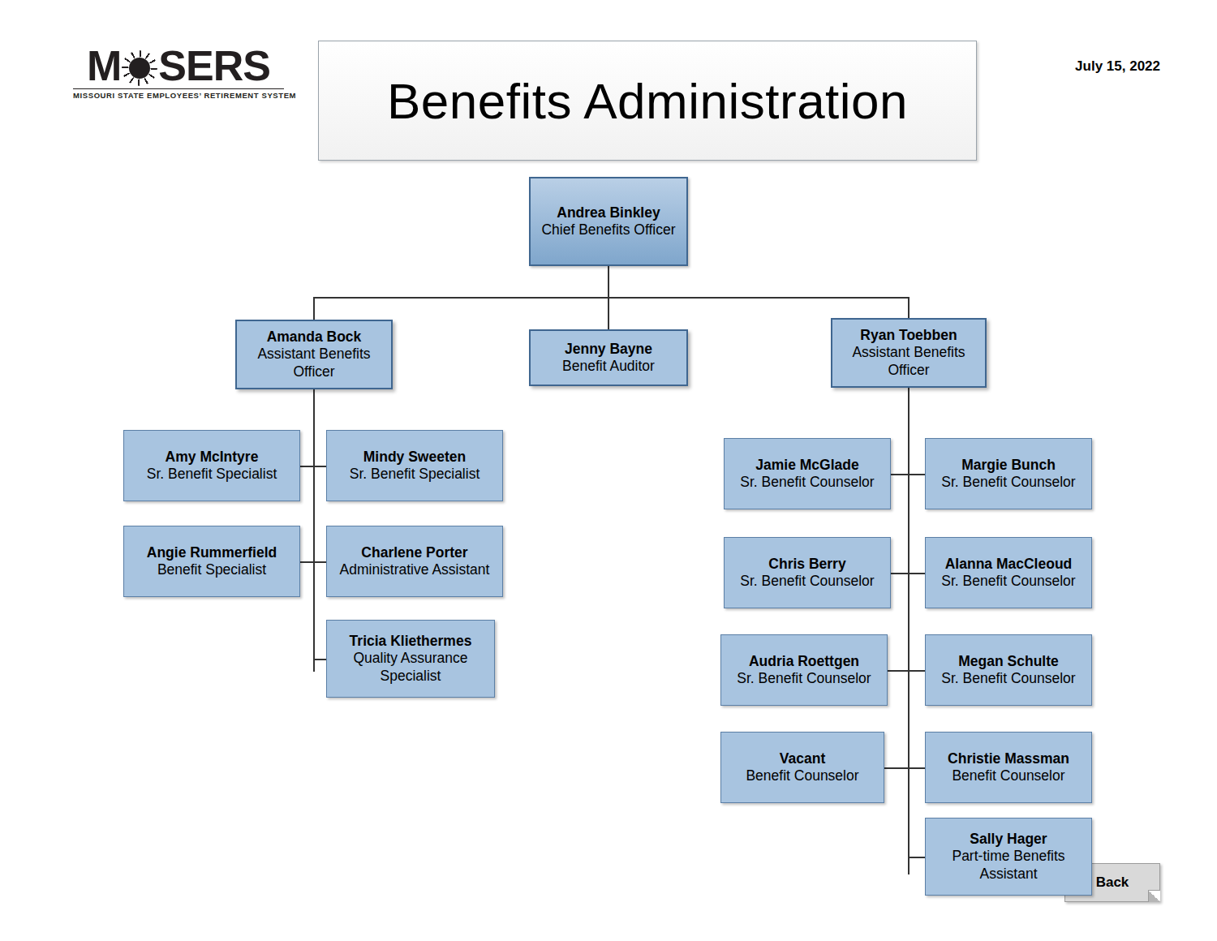M SERS
MISSOURI STATE EMPLOYEES’ RETIREMENT SYSTEM
Benefits Administration
July 15, 2022
Andrea Binkley
Chief Benefits Officer
Amanda Bock
Assistant Benefits Officer
Jenny Bayne
Benefit Auditor
Ryan Toebben
Assistant Benefits Officer
Amy McIntyre
Sr. Benefit Specialist
Mindy Sweeten
Sr. Benefit Specialist
Angie Rummerfield
Benefit Specialist
Charlene Porter
Administrative Assistant
Tricia Kliethermes
Quality Assurance Specialist
Jamie McGlade
Sr. Benefit Counselor
Margie Bunch
Sr. Benefit Counselor
Chris Berry
Sr. Benefit Counselor
Alanna MacCleoud
Sr. Benefit Counselor
Audria Roettgen
Sr. Benefit Counselor
Megan Schulte
Sr. Benefit Counselor
Vacant
Benefit Counselor
Christie Massman
Benefit Counselor
Sally Hager
Part-time Benefits Assistant
Back